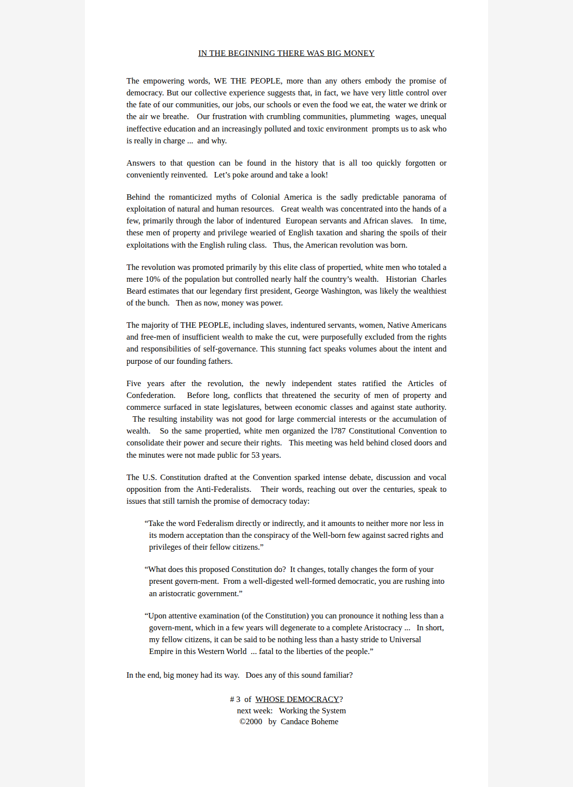IN THE BEGINNING THERE WAS BIG MONEY
The empowering words, WE THE PEOPLE, more than any others embody the promise of democracy. But our collective experience suggests that, in fact, we have very little control over the fate of our communities, our jobs, our schools or even the food we eat, the water we drink or the air we breathe. Our frustration with crumbling communities, plummeting wages, unequal ineffective education and an increasingly polluted and toxic environment prompts us to ask who is really in charge ... and why.
Answers to that question can be found in the history that is all too quickly forgotten or conveniently reinvented. Let’s poke around and take a look!
Behind the romanticized myths of Colonial America is the sadly predictable panorama of exploitation of natural and human resources. Great wealth was concentrated into the hands of a few, primarily through the labor of indentured European servants and African slaves. In time, these men of property and privilege wearied of English taxation and sharing the spoils of their exploitations with the English ruling class. Thus, the American revolution was born.
The revolution was promoted primarily by this elite class of propertied, white men who totaled a mere 10% of the population but controlled nearly half the country’s wealth. Historian Charles Beard estimates that our legendary first president, George Washington, was likely the wealthiest of the bunch. Then as now, money was power.
The majority of THE PEOPLE, including slaves, indentured servants, women, Native Americans and free-men of insufficient wealth to make the cut, were purposefully excluded from the rights and responsibilities of self-governance. This stunning fact speaks volumes about the intent and purpose of our founding fathers.
Five years after the revolution, the newly independent states ratified the Articles of Confederation. Before long, conflicts that threatened the security of men of property and commerce surfaced in state legislatures, between economic classes and against state authority. The resulting instability was not good for large commercial interests or the accumulation of wealth. So the same propertied, white men organized the l787 Constitutional Convention to consolidate their power and secure their rights. This meeting was held behind closed doors and the minutes were not made public for 53 years.
The U.S. Constitution drafted at the Convention sparked intense debate, discussion and vocal opposition from the Anti-Federalists. Their words, reaching out over the centuries, speak to issues that still tarnish the promise of democracy today:
“Take the word Federalism directly or indirectly, and it amounts to neither more nor less in its modern acceptation than the conspiracy of the Well-born few against sacred rights and privileges of their fellow citizens.”
“What does this proposed Constitution do? It changes, totally changes the form of your present govern-ment. From a well-digested well-formed democratic, you are rushing into an aristocratic government.”
“Upon attentive examination (of the Constitution) you can pronounce it nothing less than a govern-ment, which in a few years will degenerate to a complete Aristocracy ... In short, my fellow citizens, it can be said to be nothing less than a hasty stride to Universal Empire in this Western World ... fatal to the liberties of the people.”
In the end, big money had its way. Does any of this sound familiar?
# 3 of WHOSE DEMOCRACY? next week: Working the System ©2000 by Candace Boheme